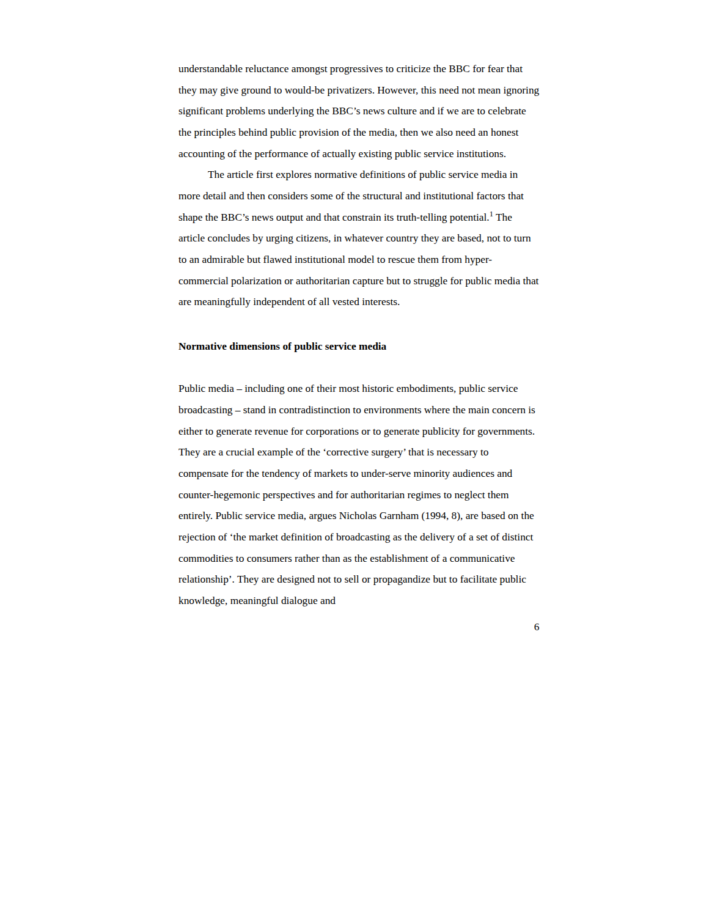understandable reluctance amongst progressives to criticize the BBC for fear that they may give ground to would-be privatizers. However, this need not mean ignoring significant problems underlying the BBC’s news culture and if we are to celebrate the principles behind public provision of the media, then we also need an honest accounting of the performance of actually existing public service institutions.
The article first explores normative definitions of public service media in more detail and then considers some of the structural and institutional factors that shape the BBC’s news output and that constrain its truth-telling potential.1 The article concludes by urging citizens, in whatever country they are based, not to turn to an admirable but flawed institutional model to rescue them from hyper-commercial polarization or authoritarian capture but to struggle for public media that are meaningfully independent of all vested interests.
Normative dimensions of public service media
Public media – including one of their most historic embodiments, public service broadcasting – stand in contradistinction to environments where the main concern is either to generate revenue for corporations or to generate publicity for governments. They are a crucial example of the ‘corrective surgery’ that is necessary to compensate for the tendency of markets to under-serve minority audiences and counter-hegemonic perspectives and for authoritarian regimes to neglect them entirely. Public service media, argues Nicholas Garnham (1994, 8), are based on the rejection of ‘the market definition of broadcasting as the delivery of a set of distinct commodities to consumers rather than as the establishment of a communicative relationship’. They are designed not to sell or propagandize but to facilitate public knowledge, meaningful dialogue and
6